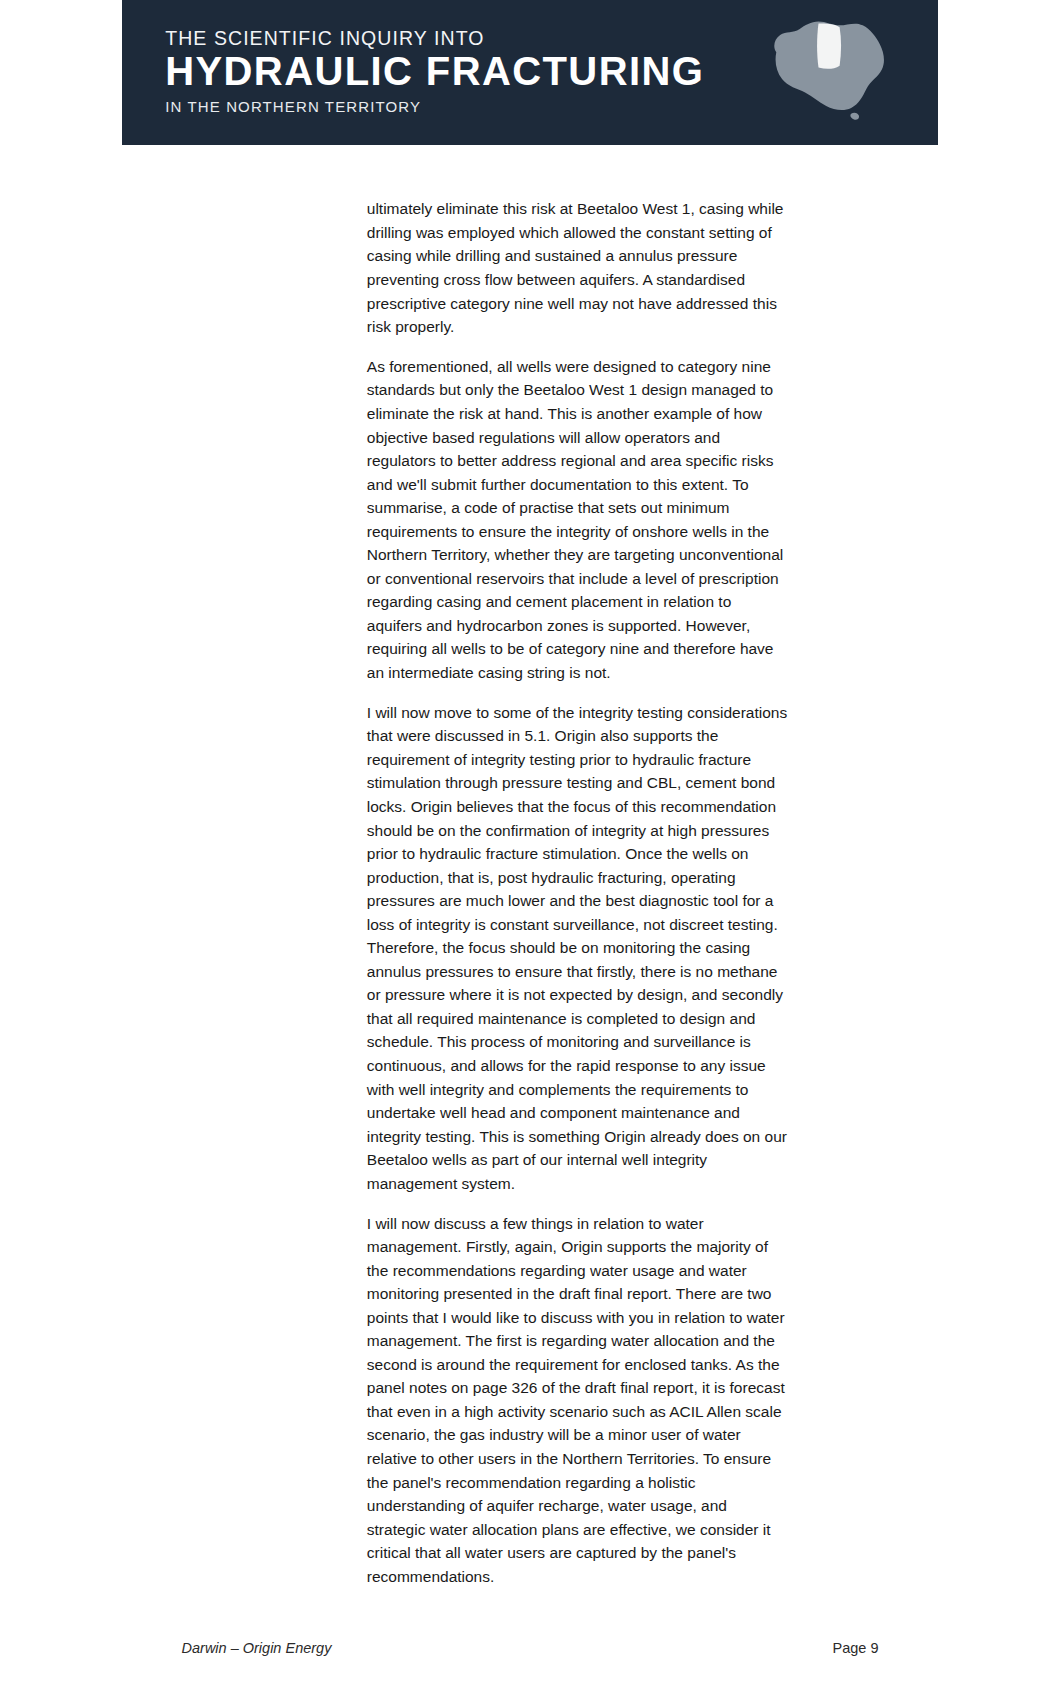The Scientific Inquiry into
Hydraulic Fracturing
in the Northern Territory
ultimately eliminate this risk at Beetaloo West 1, casing while drilling was employed which allowed the constant setting of casing while drilling and sustained a annulus pressure preventing cross flow between aquifers. A standardised prescriptive category nine well may not have addressed this risk properly.
As forementioned, all wells were designed to category nine standards but only the Beetaloo West 1 design managed to eliminate the risk at hand. This is another example of how objective based regulations will allow operators and regulators to better address regional and area specific risks and we'll submit further documentation to this extent. To summarise, a code of practise that sets out minimum requirements to ensure the integrity of onshore wells in the Northern Territory, whether they are targeting unconventional or conventional reservoirs that include a level of prescription regarding casing and cement placement in relation to aquifers and hydrocarbon zones is supported. However, requiring all wells to be of category nine and therefore have an intermediate casing string is not.
I will now move to some of the integrity testing considerations that were discussed in 5.1. Origin also supports the requirement of integrity testing prior to hydraulic fracture stimulation through pressure testing and CBL, cement bond locks. Origin believes that the focus of this recommendation should be on the confirmation of integrity at high pressures prior to hydraulic fracture stimulation. Once the wells on production, that is, post hydraulic fracturing, operating pressures are much lower and the best diagnostic tool for a loss of integrity is constant surveillance, not discreet testing. Therefore, the focus should be on monitoring the casing annulus pressures to ensure that firstly, there is no methane or pressure where it is not expected by design, and secondly that all required maintenance is completed to design and schedule. This process of monitoring and surveillance is continuous, and allows for the rapid response to any issue with well integrity and complements the requirements to undertake well head and component maintenance and integrity testing. This is something Origin already does on our Beetaloo wells as part of our internal well integrity management system.
I will now discuss a few things in relation to water management. Firstly, again, Origin supports the majority of the recommendations regarding water usage and water monitoring presented in the draft final report. There are two points that I would like to discuss with you in relation to water management. The first is regarding water allocation and the second is around the requirement for enclosed tanks. As the panel notes on page 326 of the draft final report, it is forecast that even in a high activity scenario such as ACIL Allen scale scenario, the gas industry will be a minor user of water relative to other users in the Northern Territories. To ensure the panel's recommendation regarding a holistic understanding of aquifer recharge, water usage, and strategic water allocation plans are effective, we consider it critical that all water users are captured by the panel's recommendations.
Darwin – Origin Energy
Page 9